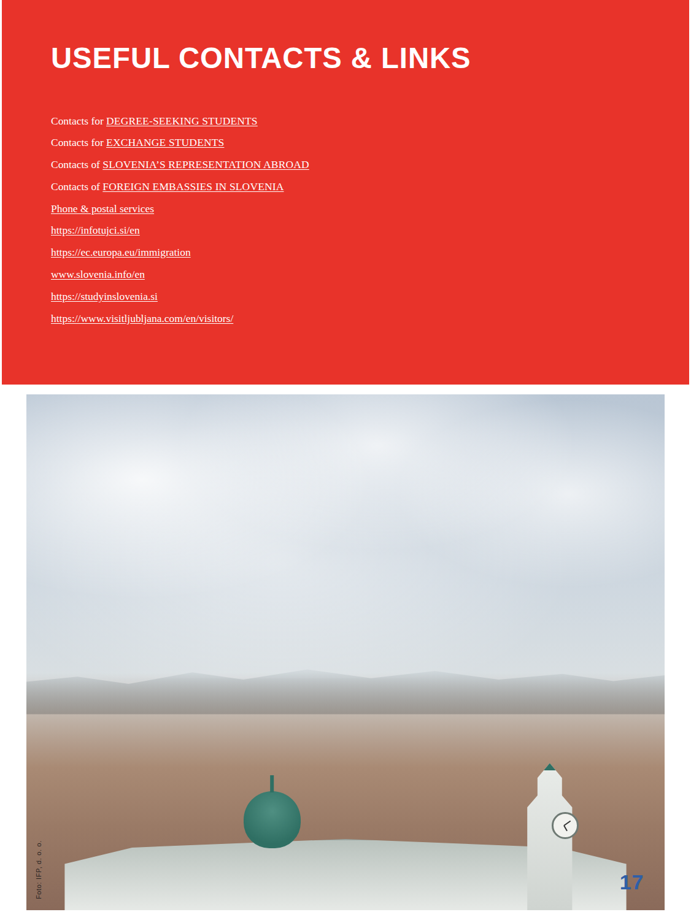USEFUL CONTACTS & LINKS
Contacts for DEGREE-SEEKING STUDENTS
Contacts for EXCHANGE STUDENTS
Contacts of SLOVENIA’S REPRESENTATION ABROAD
Contacts of FOREIGN EMBASSIES IN SLOVENIA
Phone & postal services
https://infotujci.si/en
https://ec.europa.eu/immigration
www.slovenia.info/en
https://studyinslovenia.si
https://www.visitljubljana.com/en/visitors/
Foto: IFP, d. o. o.
17